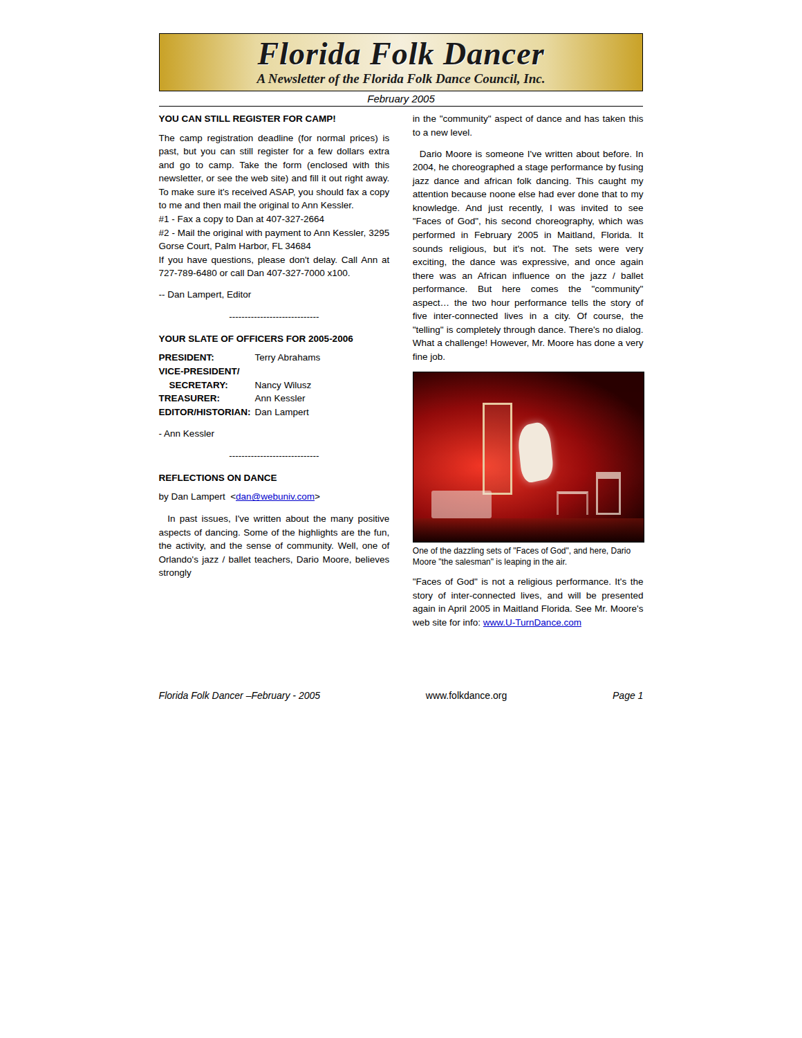Florida Folk Dancer
A Newsletter of the Florida Folk Dance Council, Inc.
February 2005
You can still register for camp!
The camp registration deadline (for normal prices) is past, but you can still register for a few dollars extra and go to camp. Take the form (enclosed with this newsletter, or see the web site) and fill it out right away. To make sure it's received ASAP, you should fax a copy to me and then mail the original to Ann Kessler.
#1 - Fax a copy to Dan at 407-327-2664
#2 - Mail the original with payment to Ann Kessler, 3295 Gorse Court, Palm Harbor, FL 34684
If you have questions, please don't delay. Call Ann at 727-789-6480 or call Dan 407-327-7000 x100.
-- Dan Lampert, Editor
-----------------------------
Your slate of officers for 2005-2006
| PRESIDENT: | Terry Abrahams |
| VICE-PRESIDENT/ | |
| SECRETARY: | Nancy Wilusz |
| TREASURER: | Ann Kessler |
| EDITOR/HISTORIAN: | Dan Lampert |
- Ann Kessler
-----------------------------
Reflections on dance
by Dan Lampert <dan@webuniv.com>
In past issues, I've written about the many positive aspects of dancing. Some of the highlights are the fun, the activity, and the sense of community. Well, one of Orlando's jazz / ballet teachers, Dario Moore, believes strongly
in the "community" aspect of dance and has taken this to a new level.
Dario Moore is someone I've written about before. In 2004, he choreographed a stage performance by fusing jazz dance and african folk dancing. This caught my attention because noone else had ever done that to my knowledge. And just recently, I was invited to see "Faces of God", his second choreography, which was performed in February 2005 in Maitland, Florida. It sounds religious, but it's not. The sets were very exciting, the dance was expressive, and once again there was an African influence on the jazz / ballet performance. But here comes the "community" aspect… the two hour performance tells the story of five inter-connected lives in a city. Of course, the "telling" is completely through dance. There's no dialog. What a challenge! However, Mr. Moore has done a very fine job.
One of the dazzling sets of "Faces of God", and here, Dario Moore "the salesman" is leaping in the air.
"Faces of God" is not a religious performance. It's the story of inter-connected lives, and will be presented again in April 2005 in Maitland Florida. See Mr. Moore's web site for info: www.U-TurnDance.com
Florida Folk Dancer –February - 2005 www.folkdance.org Page 1